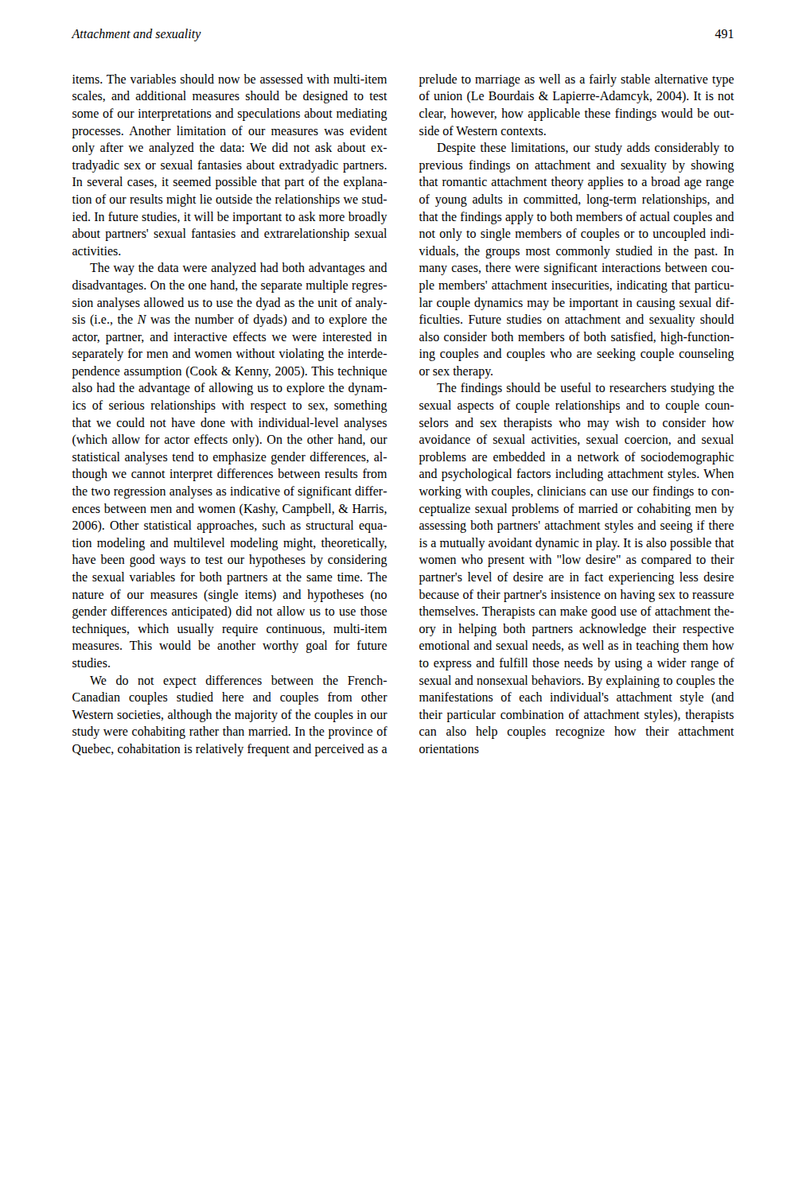Attachment and sexuality 491
items. The variables should now be assessed with multi-item scales, and additional measures should be designed to test some of our interpretations and speculations about mediating processes. Another limitation of our measures was evident only after we analyzed the data: We did not ask about extradyadic sex or sexual fantasies about extradyadic partners. In several cases, it seemed possible that part of the explanation of our results might lie outside the relationships we studied. In future studies, it will be important to ask more broadly about partners' sexual fantasies and extrarelationship sexual activities.
The way the data were analyzed had both advantages and disadvantages. On the one hand, the separate multiple regression analyses allowed us to use the dyad as the unit of analysis (i.e., the N was the number of dyads) and to explore the actor, partner, and interactive effects we were interested in separately for men and women without violating the interdependence assumption (Cook & Kenny, 2005). This technique also had the advantage of allowing us to explore the dynamics of serious relationships with respect to sex, something that we could not have done with individual-level analyses (which allow for actor effects only). On the other hand, our statistical analyses tend to emphasize gender differences, although we cannot interpret differences between results from the two regression analyses as indicative of significant differences between men and women (Kashy, Campbell, & Harris, 2006). Other statistical approaches, such as structural equation modeling and multilevel modeling might, theoretically, have been good ways to test our hypotheses by considering the sexual variables for both partners at the same time. The nature of our measures (single items) and hypotheses (no gender differences anticipated) did not allow us to use those techniques, which usually require continuous, multi-item measures. This would be another worthy goal for future studies.
We do not expect differences between the French-Canadian couples studied here and couples from other Western societies, although the majority of the couples in our study were cohabiting rather than married. In the province of Quebec, cohabitation is relatively frequent and perceived as a prelude to marriage as well as a fairly stable alternative type of union (Le Bourdais & Lapierre-Adamcyk, 2004). It is not clear, however, how applicable these findings would be outside of Western contexts.
Despite these limitations, our study adds considerably to previous findings on attachment and sexuality by showing that romantic attachment theory applies to a broad age range of young adults in committed, long-term relationships, and that the findings apply to both members of actual couples and not only to single members of couples or to uncoupled individuals, the groups most commonly studied in the past. In many cases, there were significant interactions between couple members' attachment insecurities, indicating that particular couple dynamics may be important in causing sexual difficulties. Future studies on attachment and sexuality should also consider both members of both satisfied, high-functioning couples and couples who are seeking couple counseling or sex therapy.
The findings should be useful to researchers studying the sexual aspects of couple relationships and to couple counselors and sex therapists who may wish to consider how avoidance of sexual activities, sexual coercion, and sexual problems are embedded in a network of sociodemographic and psychological factors including attachment styles. When working with couples, clinicians can use our findings to conceptualize sexual problems of married or cohabiting men by assessing both partners' attachment styles and seeing if there is a mutually avoidant dynamic in play. It is also possible that women who present with "low desire" as compared to their partner's level of desire are in fact experiencing less desire because of their partner's insistence on having sex to reassure themselves. Therapists can make good use of attachment theory in helping both partners acknowledge their respective emotional and sexual needs, as well as in teaching them how to express and fulfill those needs by using a wider range of sexual and nonsexual behaviors. By explaining to couples the manifestations of each individual's attachment style (and their particular combination of attachment styles), therapists can also help couples recognize how their attachment orientations